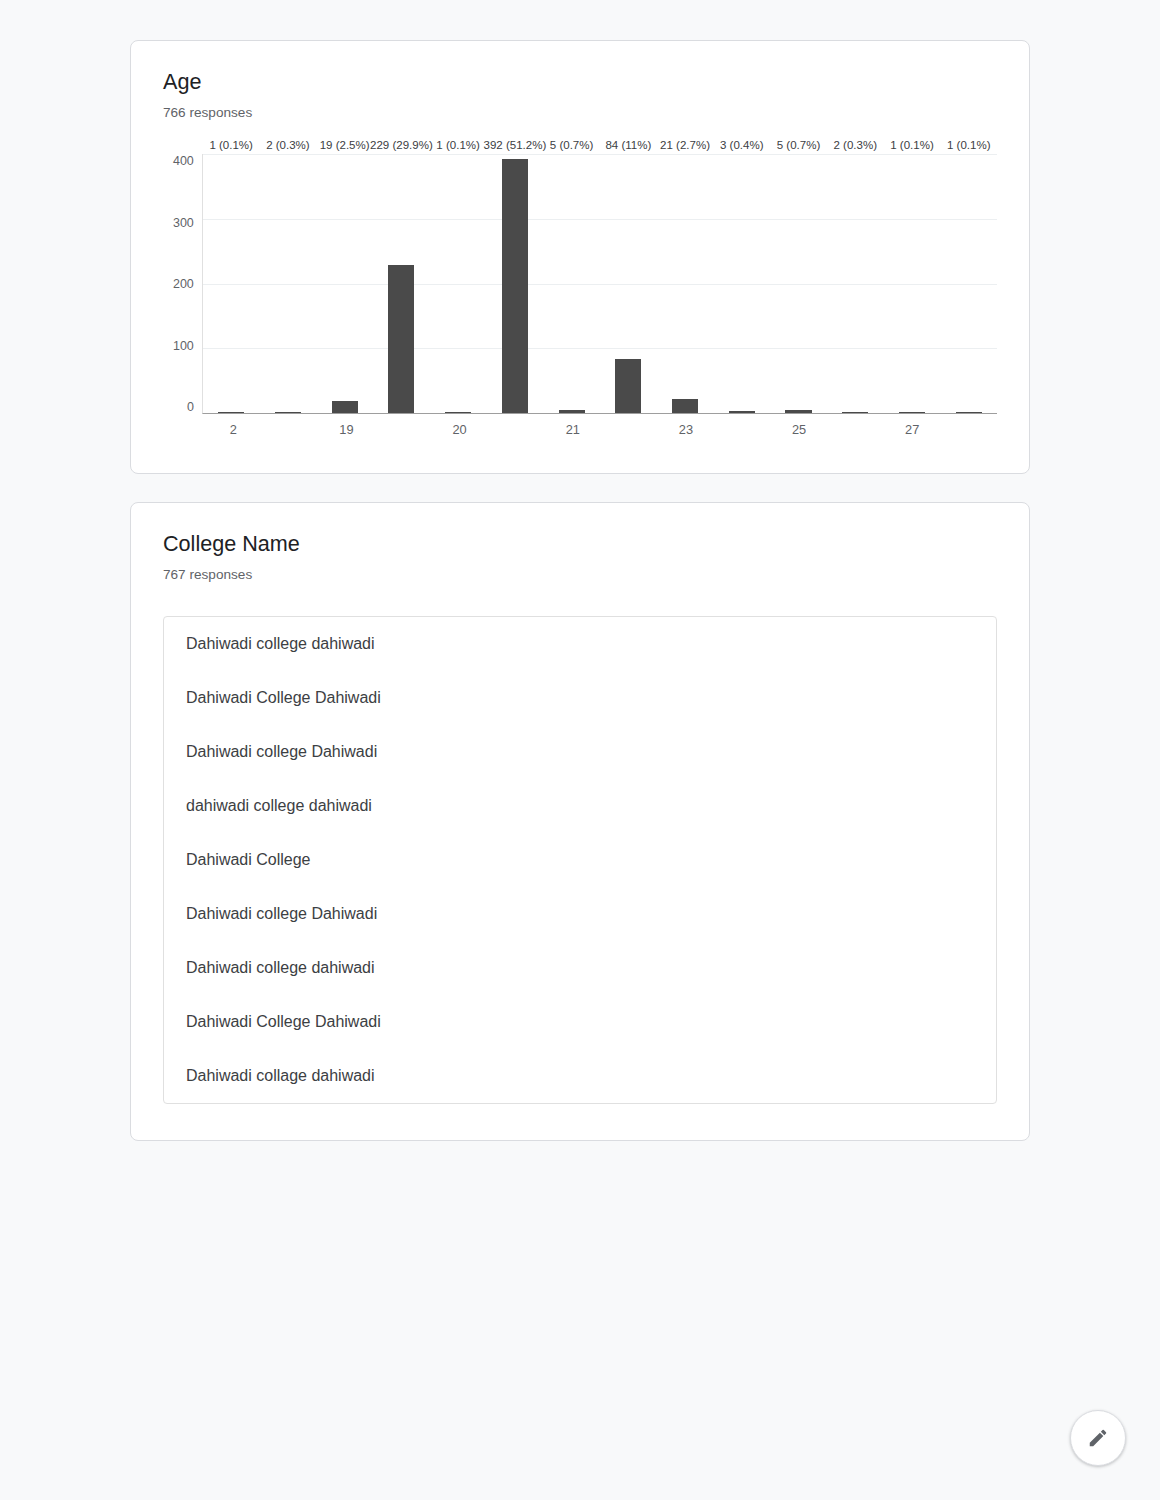Age
766 responses
400 300 200 100 0
1 (0.1%)
2 (0.3%)
19 (2.5%)
229 (29.9%)
1 (0.1%)
392 (51.2%)
5 (0.7%)
84 (11%)
21 (2.7%)
3 (0.4%)
5 (0.7%)
2 (0.3%)
1 (0.1%)
1 (0.1%)
2 19 20 21 23 25 27
College Name
767 responses
Dahiwadi college dahiwadi
Dahiwadi College Dahiwadi
Dahiwadi college Dahiwadi
dahiwadi college dahiwadi
Dahiwadi College
Dahiwadi college Dahiwadi
Dahiwadi college dahiwadi
Dahiwadi College Dahiwadi
Dahiwadi collage dahiwadi